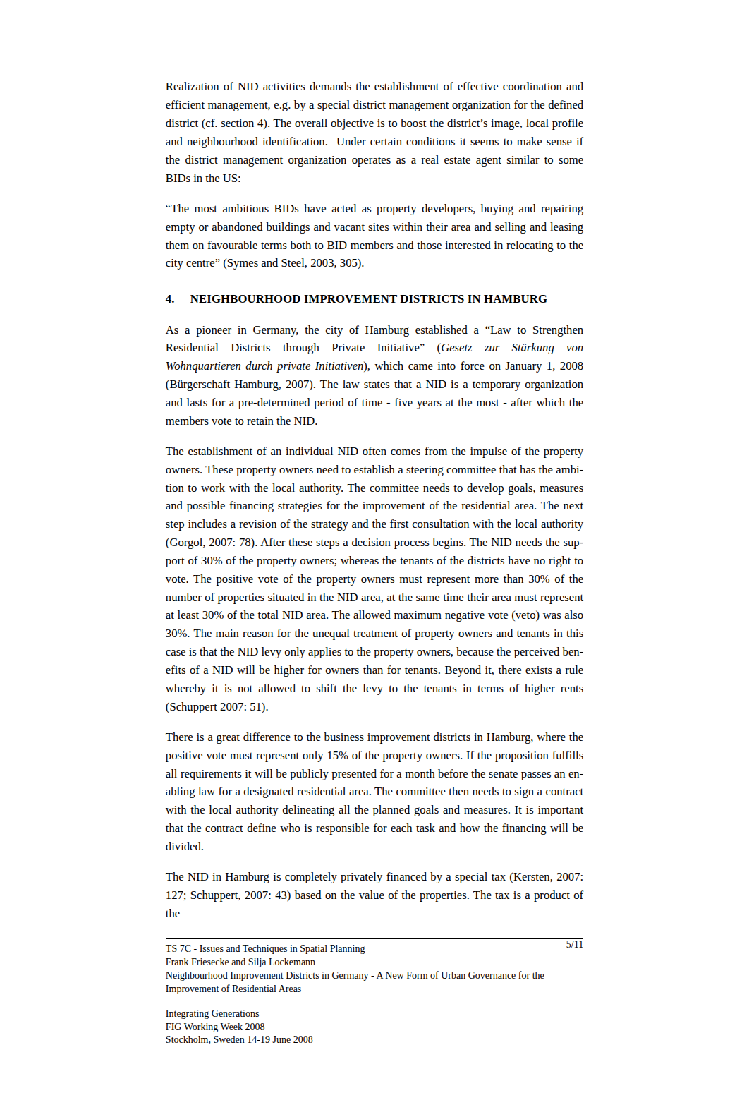Realization of NID activities demands the establishment of effective coordination and efficient management, e.g. by a special district management organization for the defined district (cf. section 4). The overall objective is to boost the district’s image, local profile and neighbourhood identification. Under certain conditions it seems to make sense if the district management organization operates as a real estate agent similar to some BIDs in the US:
“The most ambitious BIDs have acted as property developers, buying and repairing empty or abandoned buildings and vacant sites within their area and selling and leasing them on favourable terms both to BID members and those interested in relocating to the city centre” (Symes and Steel, 2003, 305).
4. Neighbourhood Improvement Districts in Hamburg
As a pioneer in Germany, the city of Hamburg established a “Law to Strengthen Residential Districts through Private Initiative” (Gesetz zur Stärkung von Wohnquartieren durch private Initiativen), which came into force on January 1, 2008 (Bürgerschaft Hamburg, 2007). The law states that a NID is a temporary organization and lasts for a pre-determined period of time - five years at the most - after which the members vote to retain the NID.
The establishment of an individual NID often comes from the impulse of the property owners. These property owners need to establish a steering committee that has the ambition to work with the local authority. The committee needs to develop goals, measures and possible financing strategies for the improvement of the residential area. The next step includes a revision of the strategy and the first consultation with the local authority (Gorgol, 2007: 78). After these steps a decision process begins. The NID needs the support of 30% of the property owners; whereas the tenants of the districts have no right to vote. The positive vote of the property owners must represent more than 30% of the number of properties situated in the NID area, at the same time their area must represent at least 30% of the total NID area. The allowed maximum negative vote (veto) was also 30%. The main reason for the unequal treatment of property owners and tenants in this case is that the NID levy only applies to the property owners, because the perceived benefits of a NID will be higher for owners than for tenants. Beyond it, there exists a rule whereby it is not allowed to shift the levy to the tenants in terms of higher rents (Schuppert 2007: 51).
There is a great difference to the business improvement districts in Hamburg, where the positive vote must represent only 15% of the property owners. If the proposition fulfills all requirements it will be publicly presented for a month before the senate passes an enabling law for a designated residential area. The committee then needs to sign a contract with the local authority delineating all the planned goals and measures. It is important that the contract define who is responsible for each task and how the financing will be divided.
The NID in Hamburg is completely privately financed by a special tax (Kersten, 2007: 127; Schuppert, 2007: 43) based on the value of the properties. The tax is a product of the
5/11
TS 7C - Issues and Techniques in Spatial Planning
Frank Friesecke and Silja Lockemann
Neighbourhood Improvement Districts in Germany - A New Form of Urban Governance for the Improvement of Residential Areas
Integrating Generations
FIG Working Week 2008
Stockholm, Sweden 14-19 June 2008